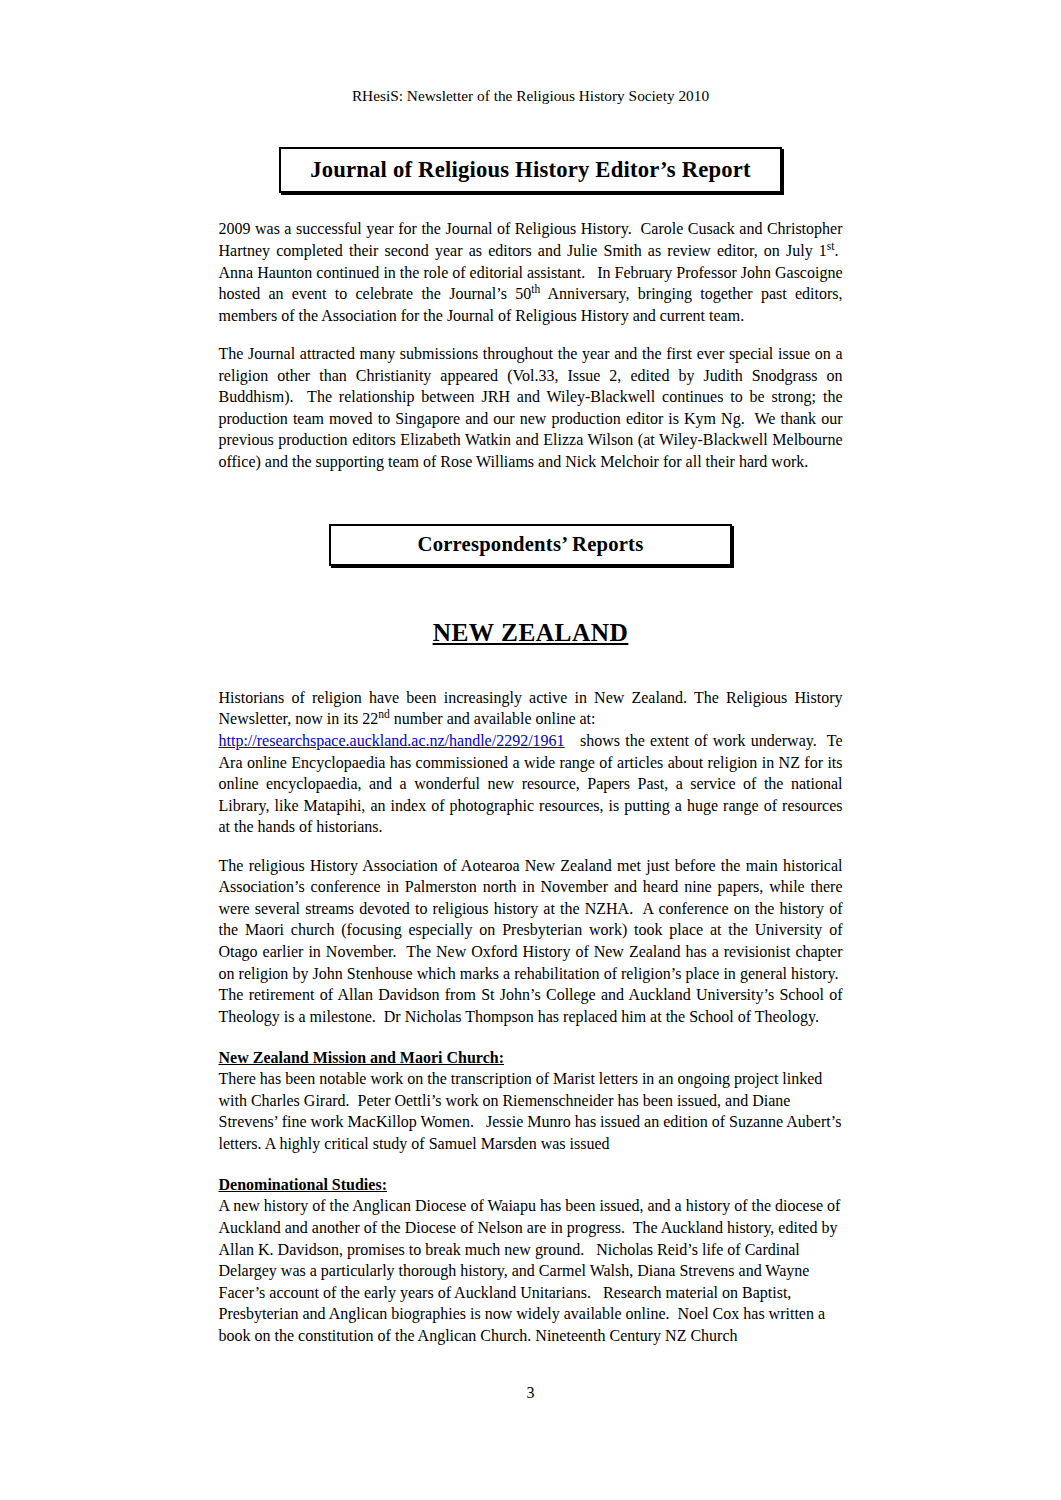RHesiS: Newsletter of the Religious History Society 2010
Journal of Religious History Editor’s Report
2009 was a successful year for the Journal of Religious History. Carole Cusack and Christopher Hartney completed their second year as editors and Julie Smith as review editor, on July 1st. Anna Haunton continued in the role of editorial assistant. In February Professor John Gascoigne hosted an event to celebrate the Journal’s 50th Anniversary, bringing together past editors, members of the Association for the Journal of Religious History and current team.
The Journal attracted many submissions throughout the year and the first ever special issue on a religion other than Christianity appeared (Vol.33, Issue 2, edited by Judith Snodgrass on Buddhism). The relationship between JRH and Wiley-Blackwell continues to be strong; the production team moved to Singapore and our new production editor is Kym Ng. We thank our previous production editors Elizabeth Watkin and Elizza Wilson (at Wiley-Blackwell Melbourne office) and the supporting team of Rose Williams and Nick Melchoir for all their hard work.
Correspondents’ Reports
NEW ZEALAND
Historians of religion have been increasingly active in New Zealand. The Religious History Newsletter, now in its 22nd number and available online at:
http://researchspace.auckland.ac.nz/handle/2292/1961 shows the extent of work underway. Te Ara online Encyclopaedia has commissioned a wide range of articles about religion in NZ for its online encyclopaedia, and a wonderful new resource, Papers Past, a service of the national Library, like Matapihi, an index of photographic resources, is putting a huge range of resources at the hands of historians.
The religious History Association of Aotearoa New Zealand met just before the main historical Association’s conference in Palmerston north in November and heard nine papers, while there were several streams devoted to religious history at the NZHA. A conference on the history of the Maori church (focusing especially on Presbyterian work) took place at the University of Otago earlier in November. The New Oxford History of New Zealand has a revisionist chapter on religion by John Stenhouse which marks a rehabilitation of religion’s place in general history. The retirement of Allan Davidson from St John’s College and Auckland University’s School of Theology is a milestone. Dr Nicholas Thompson has replaced him at the School of Theology.
New Zealand Mission and Maori Church:
There has been notable work on the transcription of Marist letters in an ongoing project linked with Charles Girard. Peter Oettli’s work on Riemenschneider has been issued, and Diane Strevens’ fine work MacKillop Women. Jessie Munro has issued an edition of Suzanne Aubert’s letters. A highly critical study of Samuel Marsden was issued
Denominational Studies:
A new history of the Anglican Diocese of Waiapu has been issued, and a history of the diocese of Auckland and another of the Diocese of Nelson are in progress. The Auckland history, edited by Allan K. Davidson, promises to break much new ground. Nicholas Reid’s life of Cardinal Delargey was a particularly thorough history, and Carmel Walsh, Diana Strevens and Wayne
Facer’s account of the early years of Auckland Unitarians. Research material on Baptist, Presbyterian and Anglican biographies is now widely available online. Noel Cox has written a book on the constitution of the Anglican Church. Nineteenth Century NZ Church
3